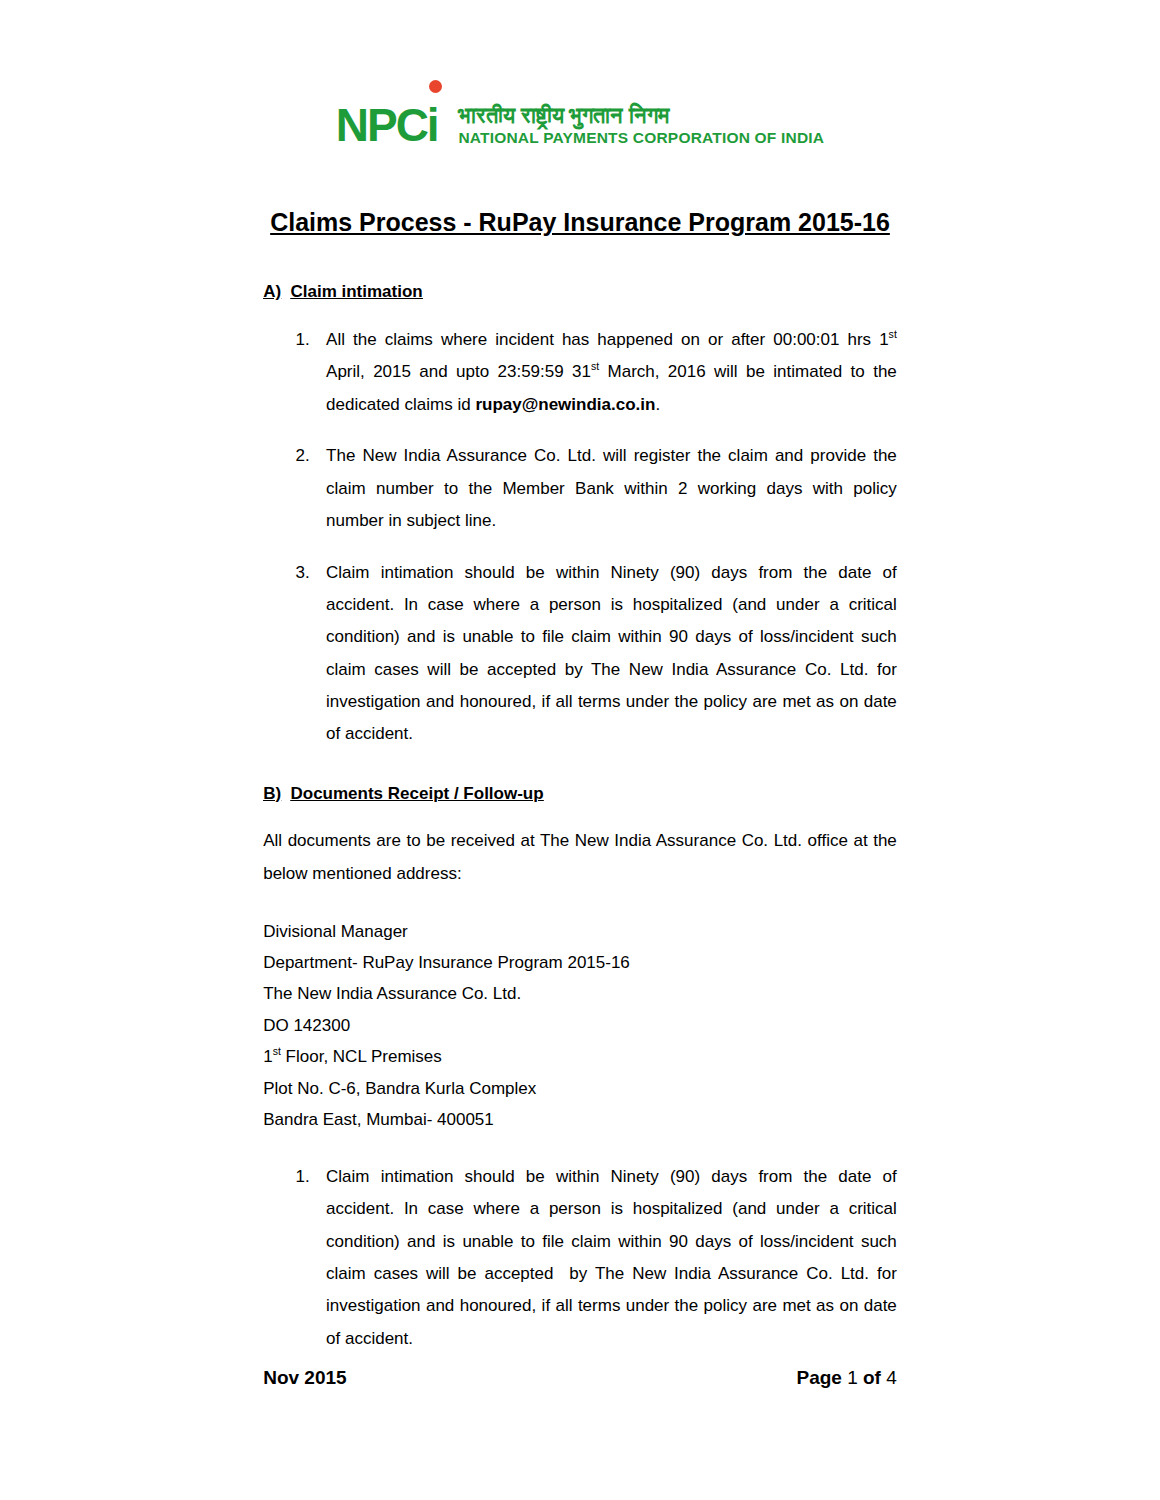NPCi भारतीय राष्ट्रीय भुगतान निगम
NATIONAL PAYMENTS CORPORATION OF INDIA
Claims Process - RuPay Insurance Program 2015-16
A) Claim intimation
All the claims where incident has happened on or after 00:00:01 hrs 1st April, 2015 and upto 23:59:59 31st March, 2016 will be intimated to the dedicated claims id rupay@newindia.co.in.
The New India Assurance Co. Ltd. will register the claim and provide the claim number to the Member Bank within 2 working days with policy number in subject line.
Claim intimation should be within Ninety (90) days from the date of accident. In case where a person is hospitalized (and under a critical condition) and is unable to file claim within 90 days of loss/incident such claim cases will be accepted by The New India Assurance Co. Ltd. for investigation and honoured, if all terms under the policy are met as on date of accident.
B) Documents Receipt / Follow-up
All documents are to be received at The New India Assurance Co. Ltd. office at the below mentioned address:
Divisional Manager
Department- RuPay Insurance Program 2015-16
The New India Assurance Co. Ltd.
DO 142300
1st Floor, NCL Premises
Plot No. C-6, Bandra Kurla Complex
Bandra East, Mumbai- 400051
Claim intimation should be within Ninety (90) days from the date of accident. In case where a person is hospitalized (and under a critical condition) and is unable to file claim within 90 days of loss/incident such claim cases will be accepted by The New India Assurance Co. Ltd. for investigation and honoured, if all terms under the policy are met as on date of accident.
Nov 2015 Page 1 of 4